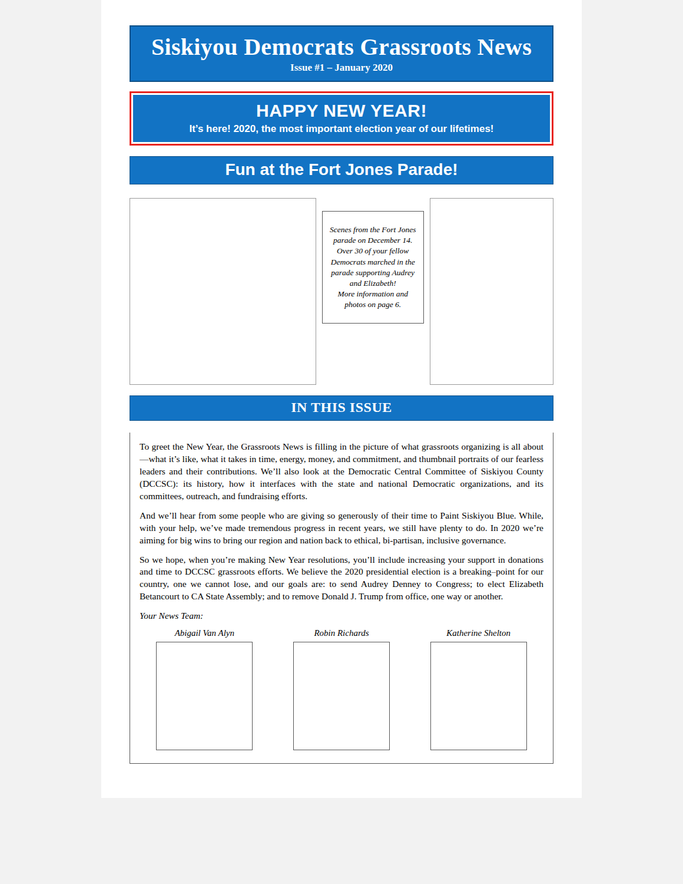Siskiyou Democrats Grassroots News
Issue #1 – January 2020
HAPPY NEW YEAR!
It’s here! 2020, the most important election year of our lifetimes!
Fun at the Fort Jones Parade!
Scenes from the Fort Jones parade on December 14.
Over 30 of your fellow Democrats marched in the parade supporting Audrey and Elizabeth!
More information and photos on page 6.
IN THIS ISSUE
To greet the New Year, the Grassroots News is filling in the picture of what grassroots organizing is all about—what it’s like, what it takes in time, energy, money, and commitment, and thumbnail portraits of our fearless leaders and their contributions. We’ll also look at the Democratic Central Committee of Siskiyou County (DCCSC): its history, how it interfaces with the state and national Democratic organizations, and its committees, outreach, and fundraising efforts.
And we’ll hear from some people who are giving so generously of their time to Paint Siskiyou Blue. While, with your help, we’ve made tremendous progress in recent years, we still have plenty to do. In 2020 we’re aiming for big wins to bring our region and nation back to ethical, bi-partisan, inclusive governance.
So we hope, when you’re making New Year resolutions, you’ll include increasing your support in donations and time to DCCSC grassroots efforts. We believe the 2020 presidential election is a breaking–point for our country, one we cannot lose, and our goals are: to send Audrey Denney to Congress; to elect Elizabeth Betancourt to CA State Assembly; and to remove Donald J. Trump from office, one way or another.
Your News Team:
Abigail Van Alyn
Robin Richards
Katherine Shelton